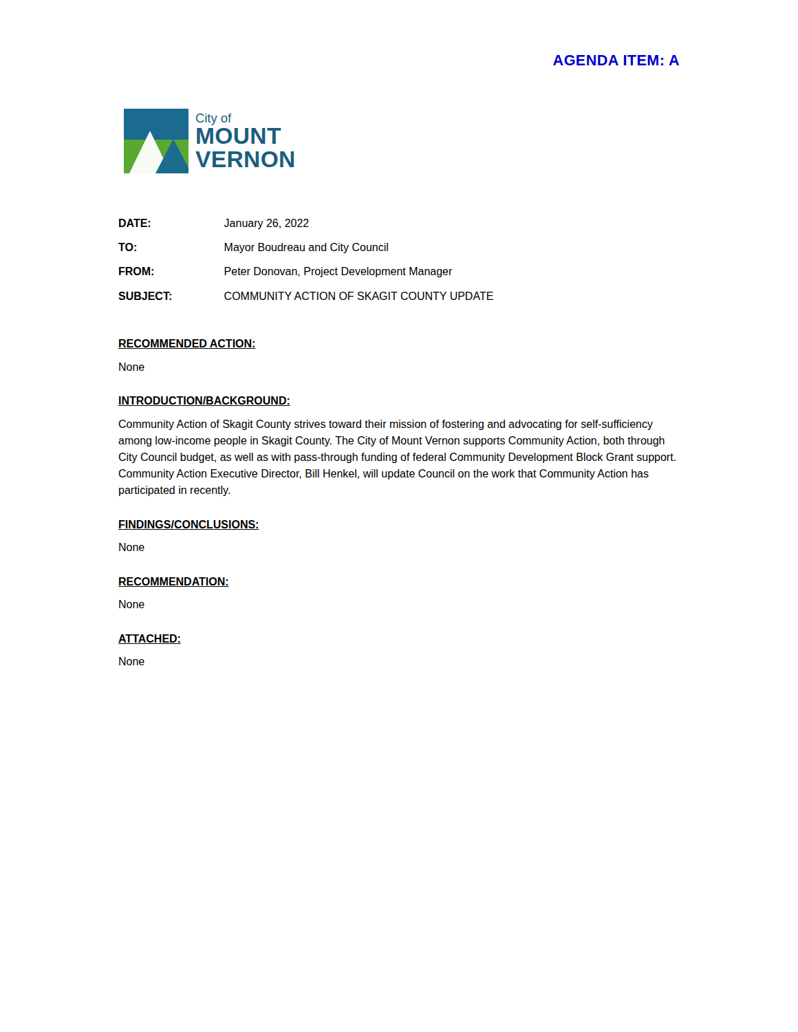AGENDA ITEM: A
| | City of MOUNT VERNON |
| DATE: | January 26, 2022 |
| TO: | Mayor Boudreau and City Council |
| FROM: | Peter Donovan, Project Development Manager |
| SUBJECT: | COMMUNITY ACTION OF SKAGIT COUNTY UPDATE |
RECOMMENDED ACTION:
None
INTRODUCTION/BACKGROUND:
Community Action of Skagit County strives toward their mission of fostering and advocating for self-sufficiency among low-income people in Skagit County. The City of Mount Vernon supports Community Action, both through City Council budget, as well as with pass-through funding of federal Community Development Block Grant support. Community Action Executive Director, Bill Henkel, will update Council on the work that Community Action has participated in recently.
FINDINGS/CONCLUSIONS:
None
RECOMMENDATION:
None
ATTACHED:
None